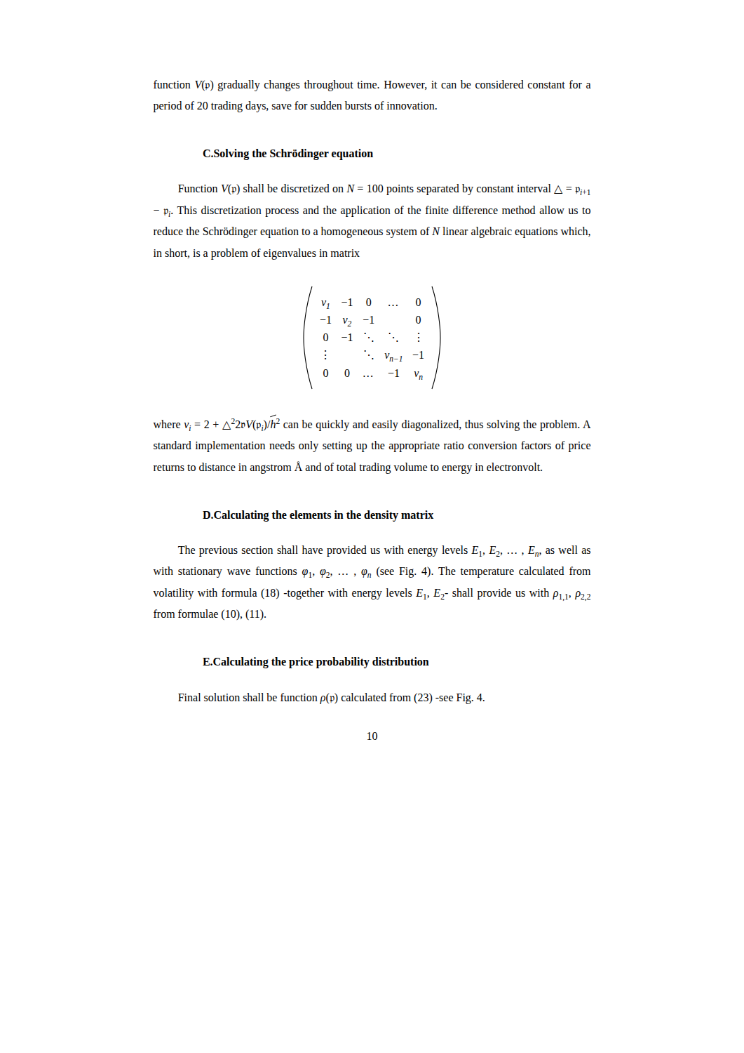function V(𝔭) gradually changes throughout time. However, it can be considered constant for a period of 20 trading days, save for sudden bursts of innovation.
C. Solving the Schrödinger equation
Function V(𝔭) shall be discretized on N = 100 points separated by constant interval △ = 𝔭i+1 − 𝔭i. This discretization process and the application of the finite difference method allow us to reduce the Schrödinger equation to a homogeneous system of N linear algebraic equations which, in short, is a problem of eigenvalues in matrix
| v 1 | −1 | 0 | … | 0 |
| −1 | v 2 | −1 | | 0 |
| 0 | −1 | ⋱ | ⋱ | ⋮ |
| ⋮ | | ⋱ | v n −1 | −1 |
| 0 | 0 | … | −1 | v n |
where vi = 2 + △22𝔳V(𝔭i)/h2 can be quickly and easily diagonalized, thus solving the problem. A standard implementation needs only setting up the appropriate ratio conversion factors of price returns to distance in angstrom Å and of total trading volume to energy in electronvolt.
D. Calculating the elements in the density matrix
The previous section shall have provided us with energy levels E1, E2, … , En, as well as with stationary wave functions φ1, φ2, … , φn (see Fig. 4). The temperature calculated from volatility with formula (18) -together with energy levels E1, E2- shall provide us with ρ1,1, ρ2,2 from formulae (10), (11).
E. Calculating the price probability distribution
Final solution shall be function ρ(𝔭) calculated from (23) -see Fig. 4.
10